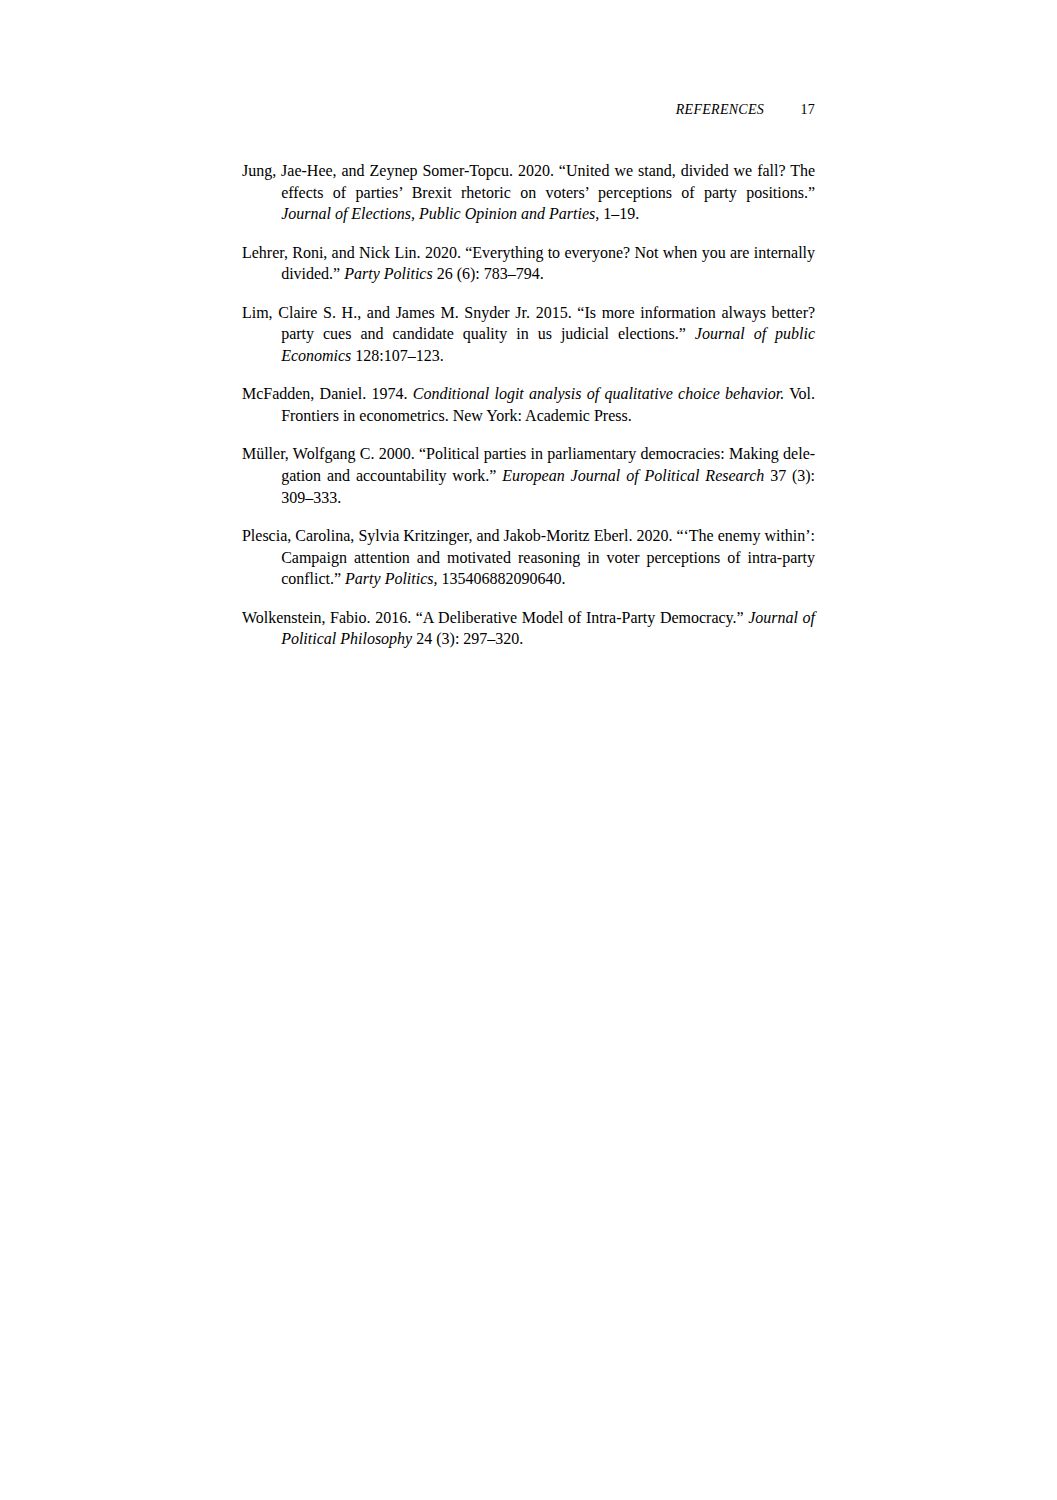REFERENCES 17
Jung, Jae-Hee, and Zeynep Somer-Topcu. 2020. “United we stand, divided we fall? The effects of parties’ Brexit rhetoric on voters’ perceptions of party positions.” Journal of Elections, Public Opinion and Parties, 1–19.
Lehrer, Roni, and Nick Lin. 2020. “Everything to everyone? Not when you are internally divided.” Party Politics 26 (6): 783–794.
Lim, Claire S. H., and James M. Snyder Jr. 2015. “Is more information always better? party cues and candidate quality in us judicial elections.” Journal of public Economics 128:107–123.
McFadden, Daniel. 1974. Conditional logit analysis of qualitative choice behavior. Vol. Frontiers in econometrics. New York: Academic Press.
Müller, Wolfgang C. 2000. “Political parties in parliamentary democracies: Making delegation and accountability work.” European Journal of Political Research 37 (3): 309–333.
Plescia, Carolina, Sylvia Kritzinger, and Jakob-Moritz Eberl. 2020. “‘The enemy within’: Campaign attention and motivated reasoning in voter perceptions of intra-party conflict.” Party Politics, 135406882090640.
Wolkenstein, Fabio. 2016. “A Deliberative Model of Intra-Party Democracy.” Journal of Political Philosophy 24 (3): 297–320.